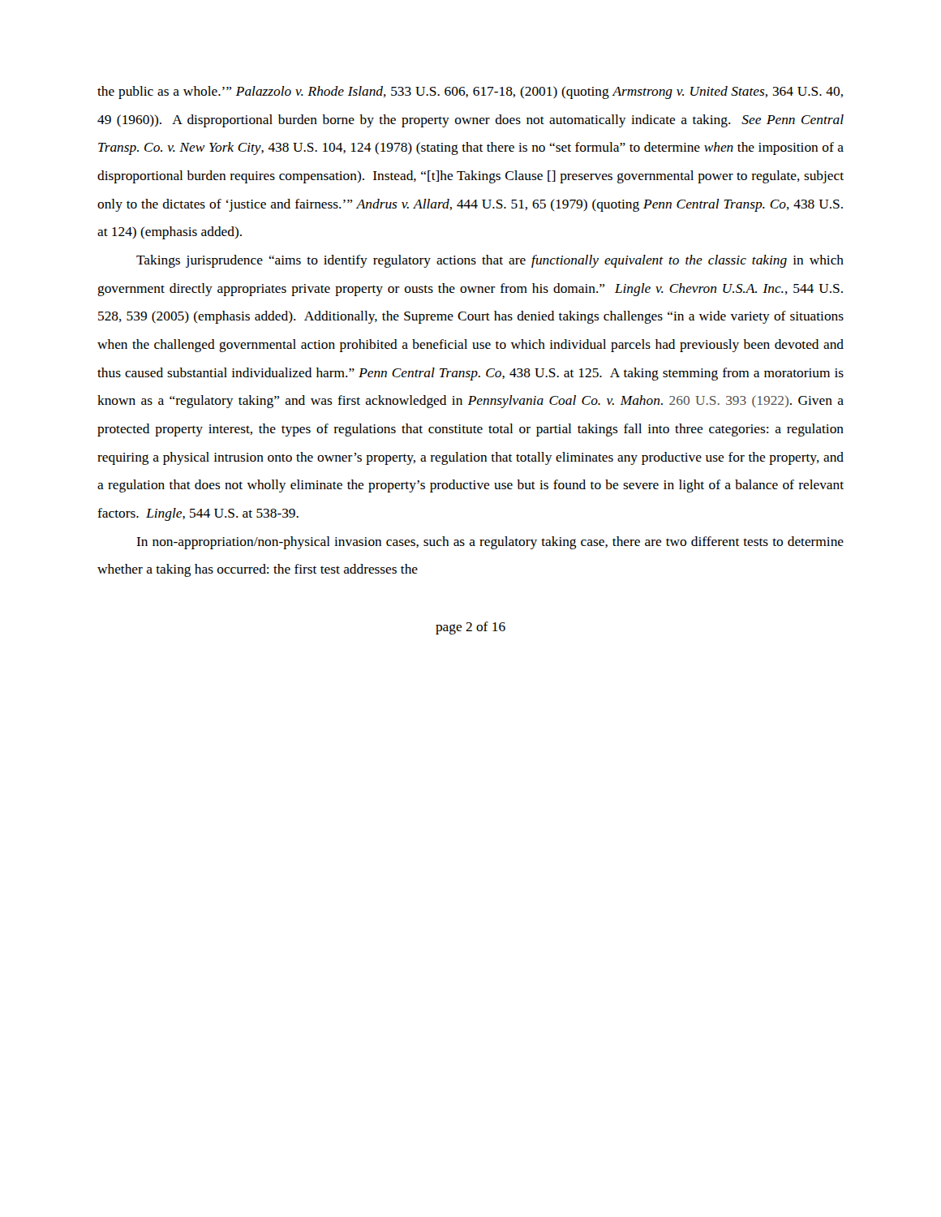the public as a whole.’” Palazzolo v. Rhode Island, 533 U.S. 606, 617-18, (2001) (quoting Armstrong v. United States, 364 U.S. 40, 49 (1960)). A disproportional burden borne by the property owner does not automatically indicate a taking. See Penn Central Transp. Co. v. New York City, 438 U.S. 104, 124 (1978) (stating that there is no “set formula” to determine when the imposition of a disproportional burden requires compensation). Instead, “[t]he Takings Clause [] preserves governmental power to regulate, subject only to the dictates of ‘justice and fairness.’” Andrus v. Allard, 444 U.S. 51, 65 (1979) (quoting Penn Central Transp. Co, 438 U.S. at 124) (emphasis added).
Takings jurisprudence “aims to identify regulatory actions that are functionally equivalent to the classic taking in which government directly appropriates private property or ousts the owner from his domain.” Lingle v. Chevron U.S.A. Inc., 544 U.S. 528, 539 (2005) (emphasis added). Additionally, the Supreme Court has denied takings challenges “in a wide variety of situations when the challenged governmental action prohibited a beneficial use to which individual parcels had previously been devoted and thus caused substantial individualized harm.” Penn Central Transp. Co, 438 U.S. at 125. A taking stemming from a moratorium is known as a “regulatory taking” and was first acknowledged in Pennsylvania Coal Co. v. Mahon. 260 U.S. 393 (1922). Given a protected property interest, the types of regulations that constitute total or partial takings fall into three categories: a regulation requiring a physical intrusion onto the owner’s property, a regulation that totally eliminates any productive use for the property, and a regulation that does not wholly eliminate the property’s productive use but is found to be severe in light of a balance of relevant factors. Lingle, 544 U.S. at 538-39.
In non-appropriation/non-physical invasion cases, such as a regulatory taking case, there are two different tests to determine whether a taking has occurred: the first test addresses the
page 2 of 16